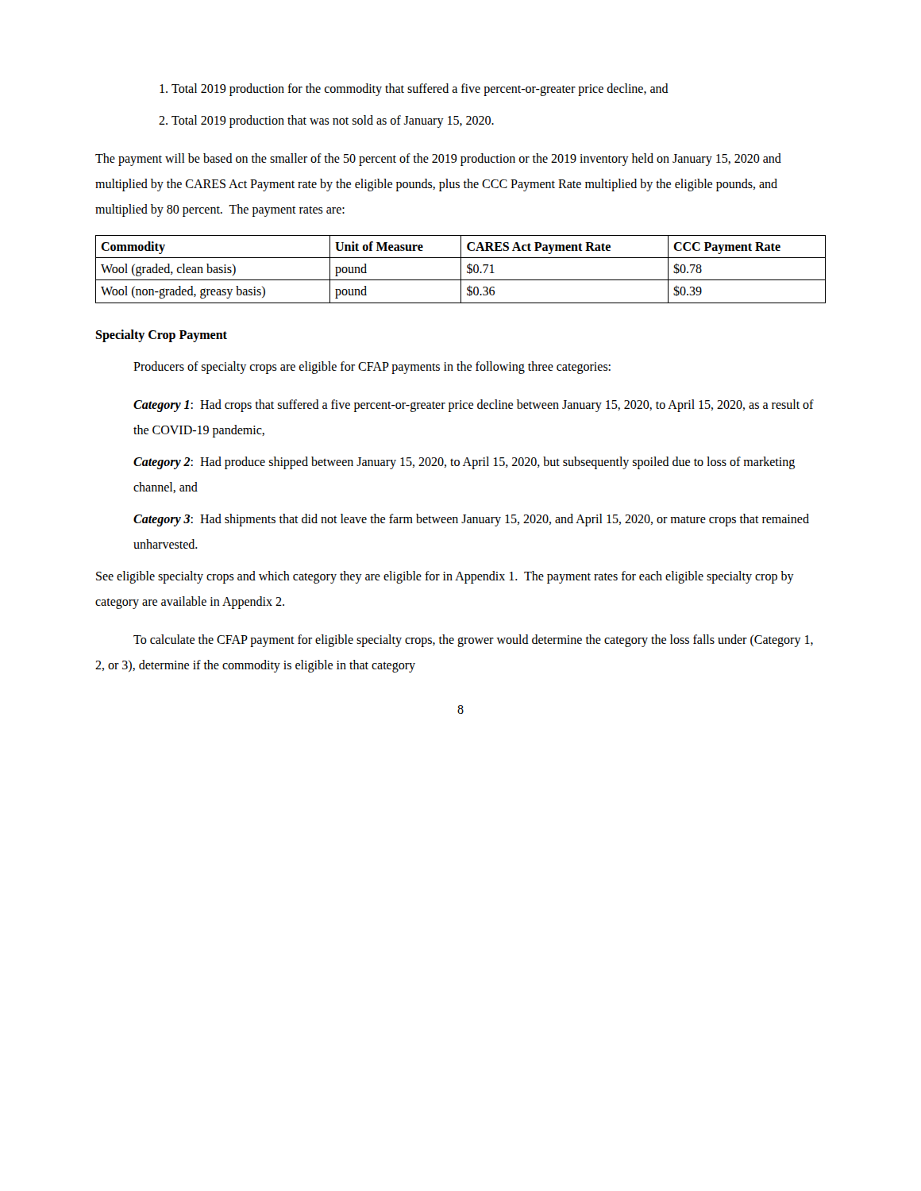Total 2019 production for the commodity that suffered a five percent-or-greater price decline, and
Total 2019 production that was not sold as of January 15, 2020.
The payment will be based on the smaller of the 50 percent of the 2019 production or the 2019 inventory held on January 15, 2020 and multiplied by the CARES Act Payment rate by the eligible pounds, plus the CCC Payment Rate multiplied by the eligible pounds, and multiplied by 80 percent. The payment rates are:
| Commodity | Unit of Measure | CARES Act Payment Rate | CCC Payment Rate |
| --- | --- | --- | --- |
| Wool (graded, clean basis) | pound | $0.71 | $0.78 |
| Wool (non-graded, greasy basis) | pound | $0.36 | $0.39 |
Specialty Crop Payment
Producers of specialty crops are eligible for CFAP payments in the following three categories:
Category 1: Had crops that suffered a five percent-or-greater price decline between January 15, 2020, to April 15, 2020, as a result of the COVID-19 pandemic,
Category 2: Had produce shipped between January 15, 2020, to April 15, 2020, but subsequently spoiled due to loss of marketing channel, and
Category 3: Had shipments that did not leave the farm between January 15, 2020, and April 15, 2020, or mature crops that remained unharvested.
See eligible specialty crops and which category they are eligible for in Appendix 1. The payment rates for each eligible specialty crop by category are available in Appendix 2.
To calculate the CFAP payment for eligible specialty crops, the grower would determine the category the loss falls under (Category 1, 2, or 3), determine if the commodity is eligible in that category
8